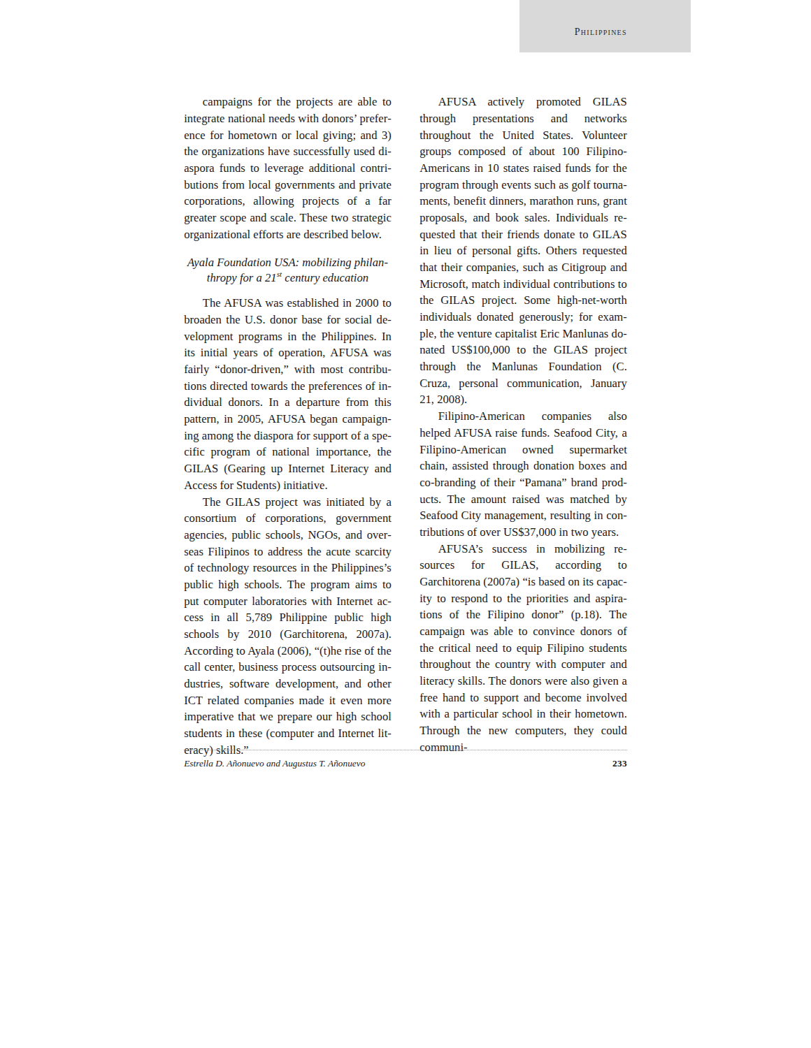Philippines
campaigns for the projects are able to integrate national needs with donors’ preference for hometown or local giving; and 3) the organizations have successfully used diaspora funds to leverage additional contributions from local governments and private corporations, allowing projects of a far greater scope and scale. These two strategic organizational efforts are described below.
Ayala Foundation USA: mobilizing philanthropy for a 21st century education
The AFUSA was established in 2000 to broaden the U.S. donor base for social development programs in the Philippines. In its initial years of operation, AFUSA was fairly “donor-driven,” with most contributions directed towards the preferences of individual donors. In a departure from this pattern, in 2005, AFUSA began campaigning among the diaspora for support of a specific program of national importance, the GILAS (Gearing up Internet Literacy and Access for Students) initiative.
The GILAS project was initiated by a consortium of corporations, government agencies, public schools, NGOs, and overseas Filipinos to address the acute scarcity of technology resources in the Philippines’s public high schools. The program aims to put computer laboratories with Internet access in all 5,789 Philippine public high schools by 2010 (Garchitorena, 2007a). According to Ayala (2006), “(t)he rise of the call center, business process outsourcing industries, software development, and other ICT related companies made it even more imperative that we prepare our high school students in these (computer and Internet literacy) skills.”
AFUSA actively promoted GILAS through presentations and networks throughout the United States. Volunteer groups composed of about 100 Filipino-Americans in 10 states raised funds for the program through events such as golf tournaments, benefit dinners, marathon runs, grant proposals, and book sales. Individuals requested that their friends donate to GILAS in lieu of personal gifts. Others requested that their companies, such as Citigroup and Microsoft, match individual contributions to the GILAS project. Some high-net-worth individuals donated generously; for example, the venture capitalist Eric Manlunas donated US$100,000 to the GILAS project through the Manlunas Foundation (C. Cruza, personal communication, January 21, 2008).
Filipino-American companies also helped AFUSA raise funds. Seafood City, a Filipino-American owned supermarket chain, assisted through donation boxes and co-branding of their “Pamana” brand products. The amount raised was matched by Seafood City management, resulting in contributions of over US$37,000 in two years.
AFUSA’s success in mobilizing resources for GILAS, according to Garchitorena (2007a) “is based on its capacity to respond to the priorities and aspirations of the Filipino donor” (p.18). The campaign was able to convince donors of the critical need to equip Filipino students throughout the country with computer and literacy skills. The donors were also given a free hand to support and become involved with a particular school in their hometown. Through the new computers, they could communi-
Estrella D. Añonuevo and Augustus T. Añonuevo 233